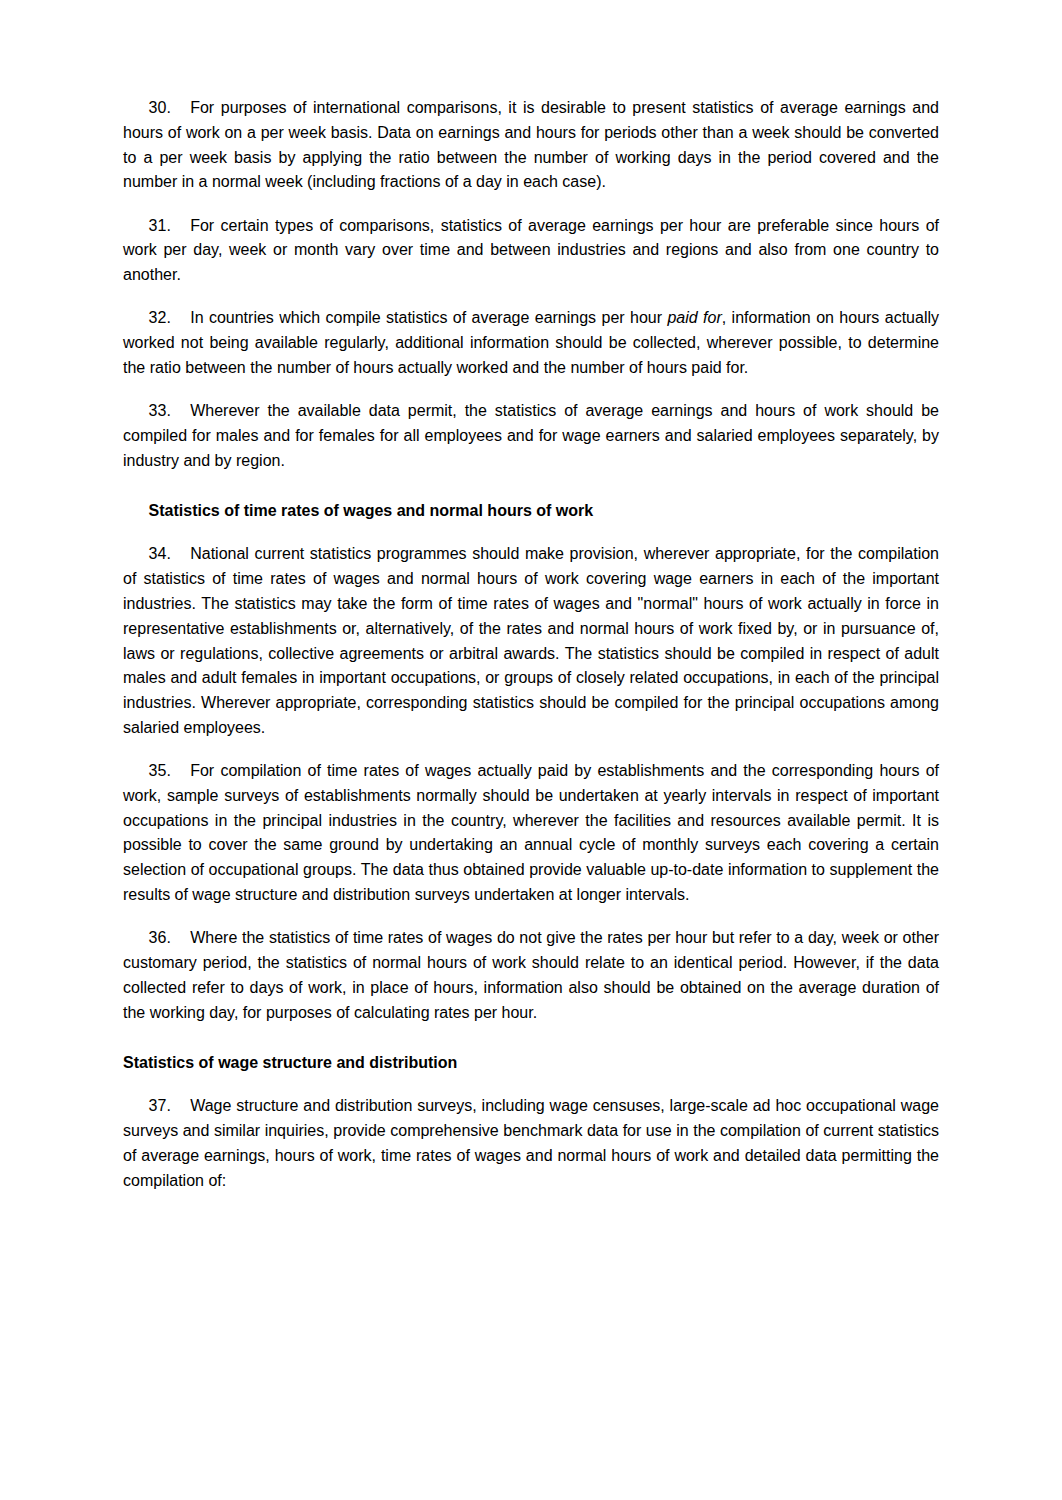30. For purposes of international comparisons, it is desirable to present statistics of average earnings and hours of work on a per week basis. Data on earnings and hours for periods other than a week should be converted to a per week basis by applying the ratio between the number of working days in the period covered and the number in a normal week (including fractions of a day in each case).
31. For certain types of comparisons, statistics of average earnings per hour are preferable since hours of work per day, week or month vary over time and between industries and regions and also from one country to another.
32. In countries which compile statistics of average earnings per hour paid for, information on hours actually worked not being available regularly, additional information should be collected, wherever possible, to determine the ratio between the number of hours actually worked and the number of hours paid for.
33. Wherever the available data permit, the statistics of average earnings and hours of work should be compiled for males and for females for all employees and for wage earners and salaried employees separately, by industry and by region.
Statistics of time rates of wages and normal hours of work
34. National current statistics programmes should make provision, wherever appropriate, for the compilation of statistics of time rates of wages and normal hours of work covering wage earners in each of the important industries. The statistics may take the form of time rates of wages and "normal" hours of work actually in force in representative establishments or, alternatively, of the rates and normal hours of work fixed by, or in pursuance of, laws or regulations, collective agreements or arbitral awards. The statistics should be compiled in respect of adult males and adult females in important occupations, or groups of closely related occupations, in each of the principal industries. Wherever appropriate, corresponding statistics should be compiled for the principal occupations among salaried employees.
35. For compilation of time rates of wages actually paid by establishments and the corresponding hours of work, sample surveys of establishments normally should be undertaken at yearly intervals in respect of important occupations in the principal industries in the country, wherever the facilities and resources available permit. It is possible to cover the same ground by undertaking an annual cycle of monthly surveys each covering a certain selection of occupational groups. The data thus obtained provide valuable up-to-date information to supplement the results of wage structure and distribution surveys undertaken at longer intervals.
36. Where the statistics of time rates of wages do not give the rates per hour but refer to a day, week or other customary period, the statistics of normal hours of work should relate to an identical period. However, if the data collected refer to days of work, in place of hours, information also should be obtained on the average duration of the working day, for purposes of calculating rates per hour.
Statistics of wage structure and distribution
37. Wage structure and distribution surveys, including wage censuses, large-scale ad hoc occupational wage surveys and similar inquiries, provide comprehensive benchmark data for use in the compilation of current statistics of average earnings, hours of work, time rates of wages and normal hours of work and detailed data permitting the compilation of: